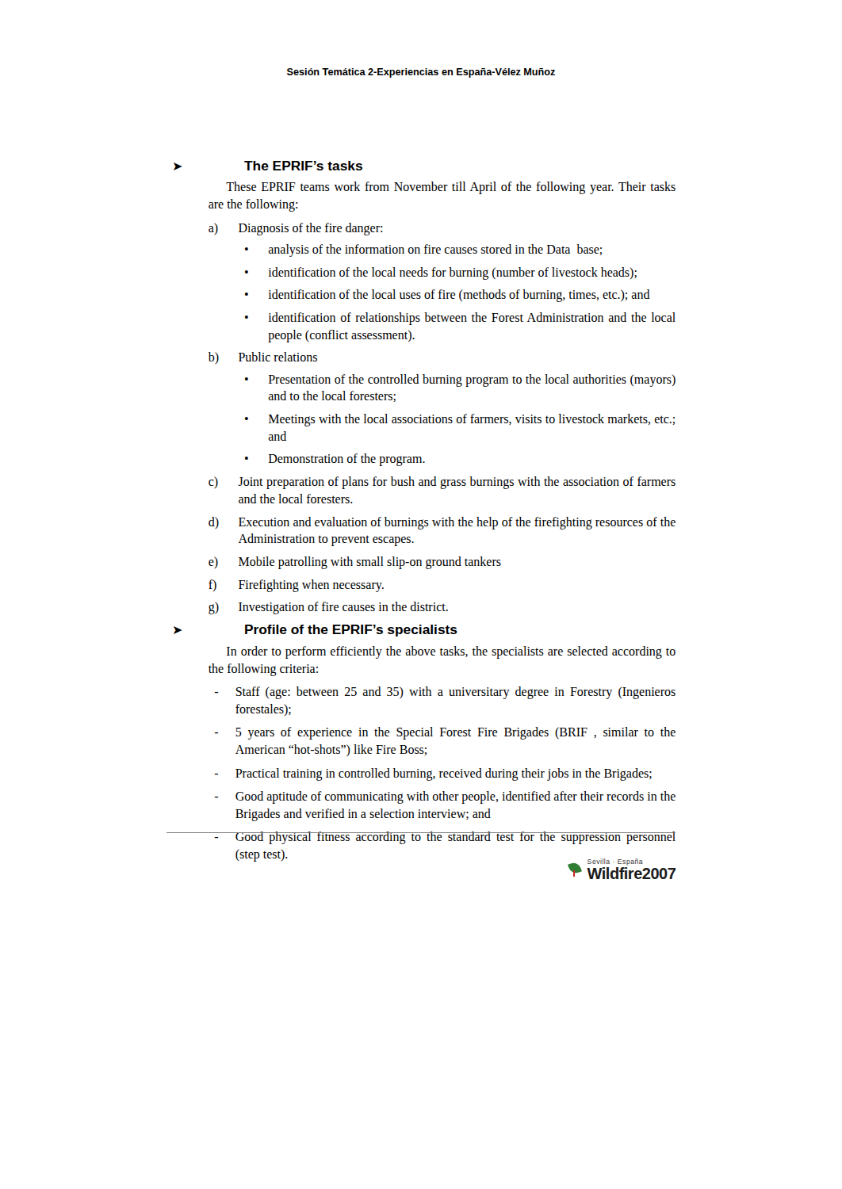Sesión Temática 2-Experiencias en España-Vélez Muñoz
➤The EPRIF’s tasks
These EPRIF teams work from November till April of the following year. Their tasks are the following:
a) Diagnosis of the fire danger:
analysis of the information on fire causes stored in the Data base;
identification of the local needs for burning (number of livestock heads);
identification of the local uses of fire (methods of burning, times, etc.); and
identification of relationships between the Forest Administration and the local people (conflict assessment).
b) Public relations
Presentation of the controlled burning program to the local authorities (mayors) and to the local foresters;
Meetings with the local associations of farmers, visits to livestock markets, etc.; and
Demonstration of the program.
c) Joint preparation of plans for bush and grass burnings with the association of farmers and the local foresters.
d) Execution and evaluation of burnings with the help of the firefighting resources of the Administration to prevent escapes.
e) Mobile patrolling with small slip-on ground tankers
f) Firefighting when necessary.
g) Investigation of fire causes in the district.
➤Profile of the EPRIF’s specialists
In order to perform efficiently the above tasks, the specialists are selected according to the following criteria:
Staff (age: between 25 and 35) with a universitary degree in Forestry (Ingenieros forestales);
5 years of experience in the Special Forest Fire Brigades (BRIF , similar to the American “hot-shots”) like Fire Boss;
Practical training in controlled burning, received during their jobs in the Brigades;
Good aptitude of communicating with other people, identified after their records in the Brigades and verified in a selection interview; and
Good physical fitness according to the standard test for the suppression personnel (step test).
Sevilla · España Wildfire2007